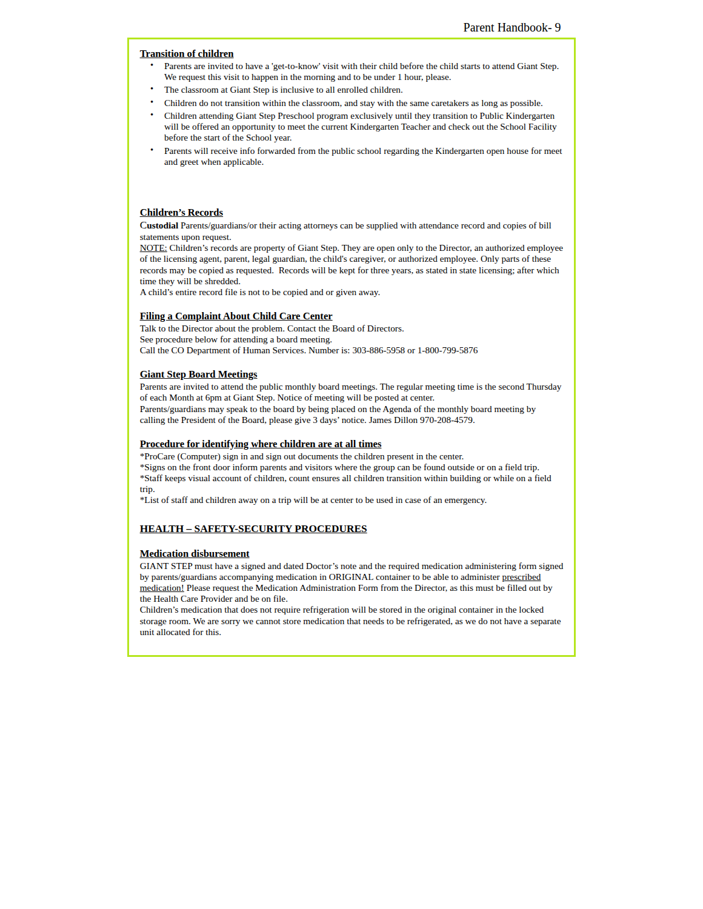Parent Handbook- 9
Transition of children
Parents are invited to have a 'get-to-know' visit with their child before the child starts to attend Giant Step. We request this visit to happen in the morning and to be under 1 hour, please.
The classroom at Giant Step is inclusive to all enrolled children.
Children do not transition within the classroom, and stay with the same caretakers as long as possible.
Children attending Giant Step Preschool program exclusively until they transition to Public Kindergarten will be offered an opportunity to meet the current Kindergarten Teacher and check out the School Facility before the start of the School year.
Parents will receive info forwarded from the public school regarding the Kindergarten open house for meet and greet when applicable.
Children’s Records
Custodial Parents/guardians/or their acting attorneys can be supplied with attendance record and copies of bill statements upon request.
NOTE: Children’s records are property of Giant Step. They are open only to the Director, an authorized employee of the licensing agent, parent, legal guardian, the child's caregiver, or authorized employee. Only parts of these records may be copied as requested. Records will be kept for three years, as stated in state licensing; after which time they will be shredded.
A child’s entire record file is not to be copied and or given away.
Filing a Complaint About Child Care Center
Talk to the Director about the problem. Contact the Board of Directors.
See procedure below for attending a board meeting.
Call the CO Department of Human Services. Number is: 303-886-5958 or 1-800-799-5876
Giant Step Board Meetings
Parents are invited to attend the public monthly board meetings. The regular meeting time is the second Thursday of each Month at 6pm at Giant Step. Notice of meeting will be posted at center.
Parents/guardians may speak to the board by being placed on the Agenda of the monthly board meeting by calling the President of the Board, please give 3 days’ notice. James Dillon 970-208-4579.
Procedure for identifying where children are at all times
*ProCare (Computer) sign in and sign out documents the children present in the center.
*Signs on the front door inform parents and visitors where the group can be found outside or on a field trip.
*Staff keeps visual account of children, count ensures all children transition within building or while on a field trip.
*List of staff and children away on a trip will be at center to be used in case of an emergency.
HEALTH – SAFETY-SECURITY PROCEDURES
Medication disbursement
GIANT STEP must have a signed and dated Doctor’s note and the required medication administering form signed by parents/guardians accompanying medication in ORIGINAL container to be able to administer prescribed medication! Please request the Medication Administration Form from the Director, as this must be filled out by the Health Care Provider and be on file.
Children’s medication that does not require refrigeration will be stored in the original container in the locked storage room. We are sorry we cannot store medication that needs to be refrigerated, as we do not have a separate unit allocated for this.